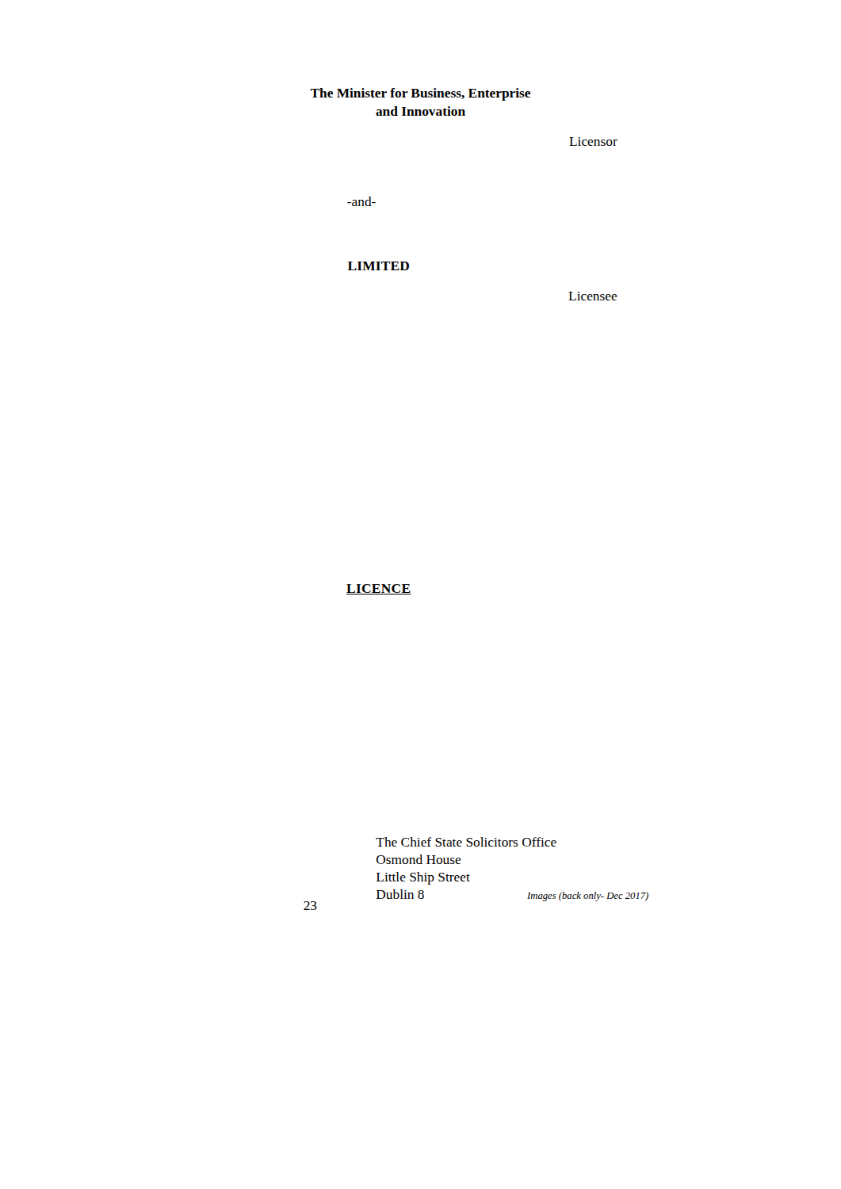The Minister for Business, Enterpriseand Innovation
Licensor
-and-
LIMITED
Licensee
LICENCE
The Chief State Solicitors Office
Osmond House
Little Ship Street
Dublin 8Images (back only- Dec 2017)
23